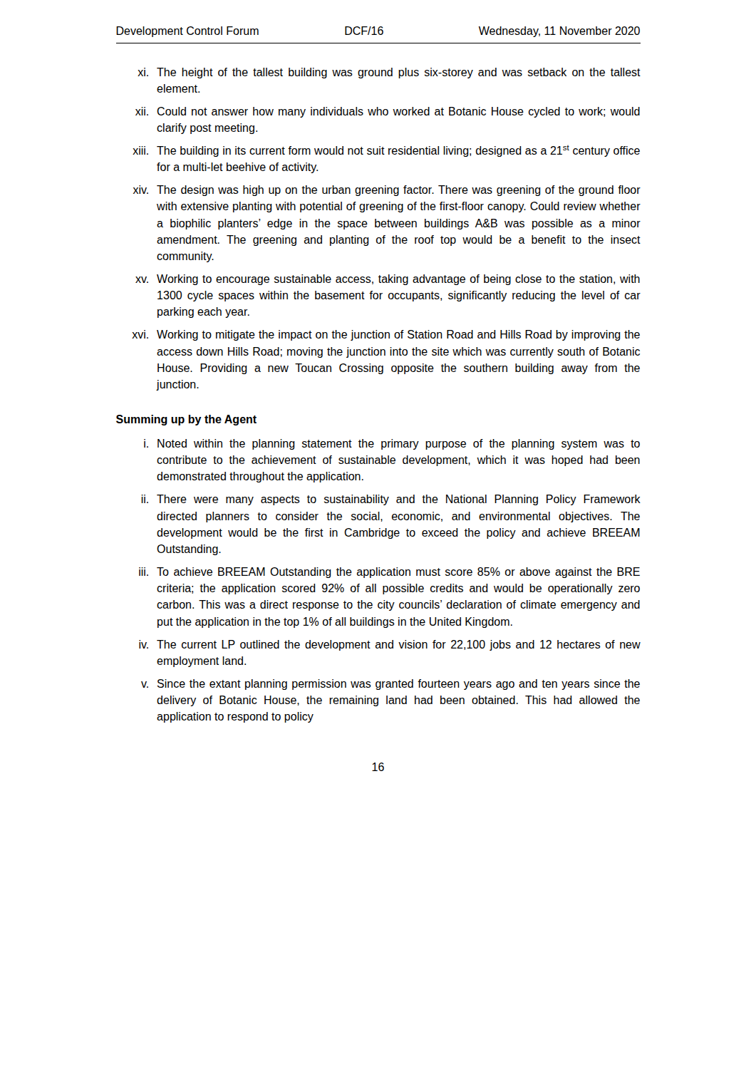| Development Control Forum | DCF/16 | Wednesday, 11 November 2020 |
The height of the tallest building was ground plus six-storey and was setback on the tallest element.
Could not answer how many individuals who worked at Botanic House cycled to work; would clarify post meeting.
The building in its current form would not suit residential living; designed as a 21st century office for a multi-let beehive of activity.
The design was high up on the urban greening factor. There was greening of the ground floor with extensive planting with potential of greening of the first-floor canopy. Could review whether a biophilic planters’ edge in the space between buildings A&B was possible as a minor amendment. The greening and planting of the roof top would be a benefit to the insect community.
Working to encourage sustainable access, taking advantage of being close to the station, with 1300 cycle spaces within the basement for occupants, significantly reducing the level of car parking each year.
Working to mitigate the impact on the junction of Station Road and Hills Road by improving the access down Hills Road; moving the junction into the site which was currently south of Botanic House. Providing a new Toucan Crossing opposite the southern building away from the junction.
Summing up by the Agent
Noted within the planning statement the primary purpose of the planning system was to contribute to the achievement of sustainable development, which it was hoped had been demonstrated throughout the application.
There were many aspects to sustainability and the National Planning Policy Framework directed planners to consider the social, economic, and environmental objectives. The development would be the first in Cambridge to exceed the policy and achieve BREEAM Outstanding.
To achieve BREEAM Outstanding the application must score 85% or above against the BRE criteria; the application scored 92% of all possible credits and would be operationally zero carbon. This was a direct response to the city councils’ declaration of climate emergency and put the application in the top 1% of all buildings in the United Kingdom.
The current LP outlined the development and vision for 22,100 jobs and 12 hectares of new employment land.
Since the extant planning permission was granted fourteen years ago and ten years since the delivery of Botanic House, the remaining land had been obtained. This had allowed the application to respond to policy
16